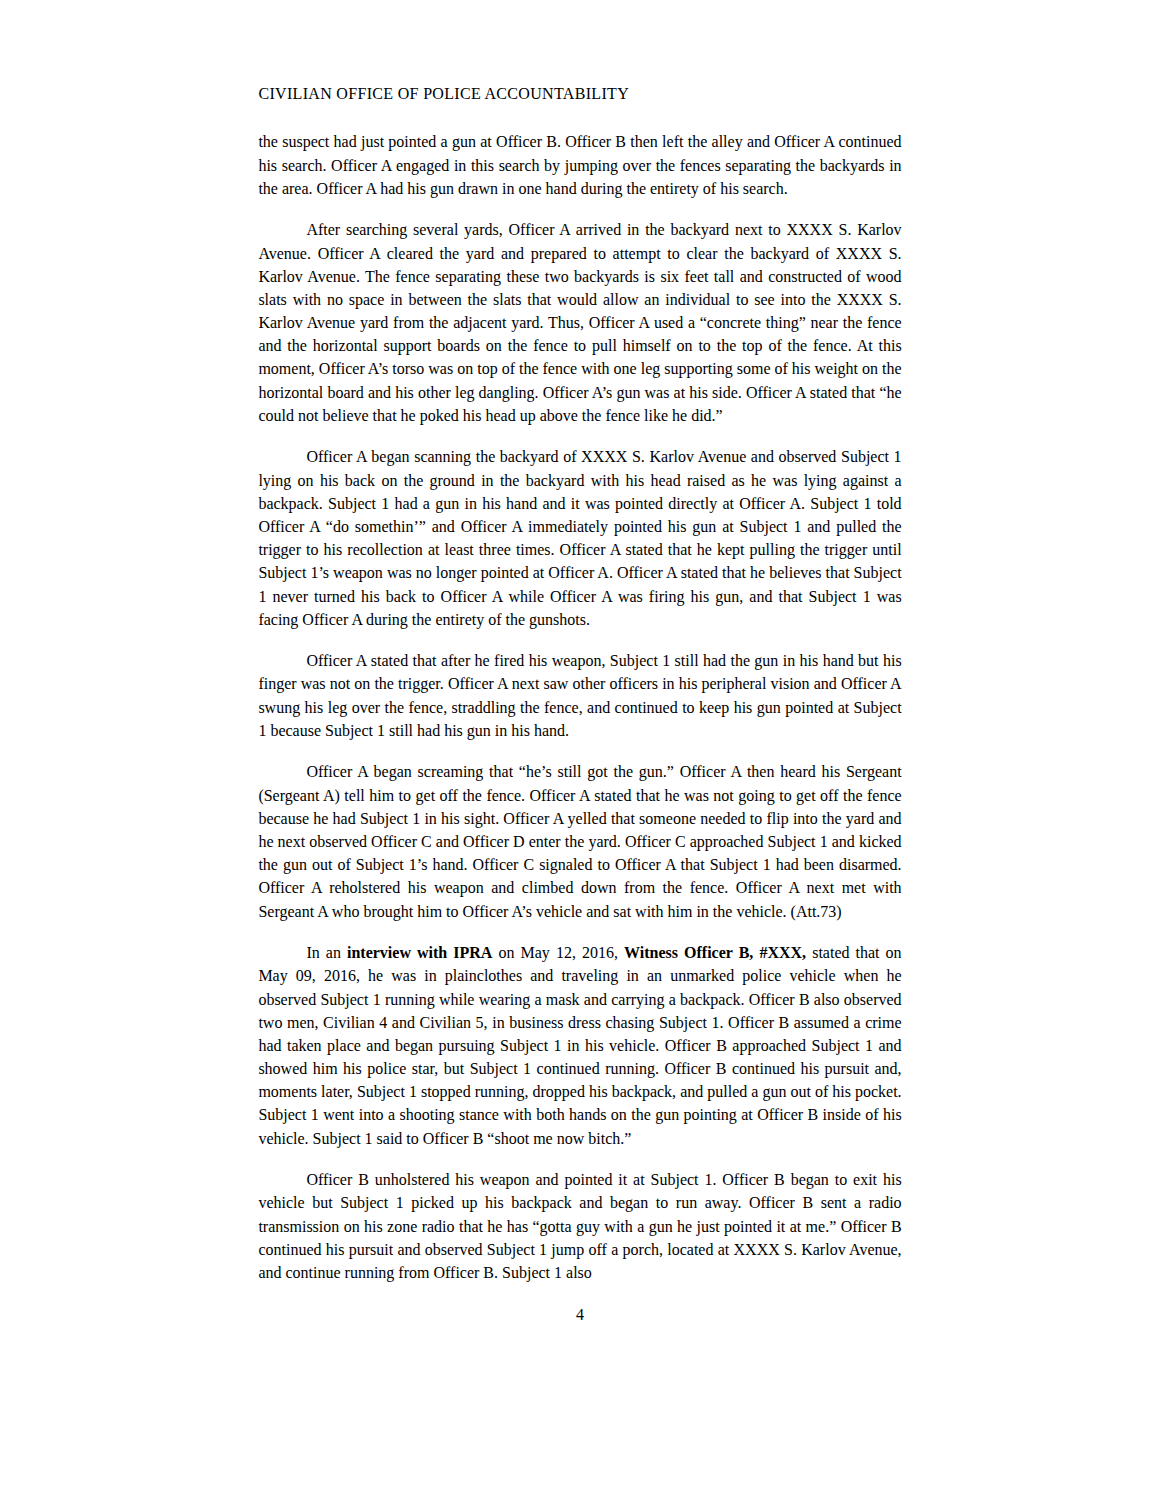CIVILIAN OFFICE OF POLICE ACCOUNTABILITY
the suspect had just pointed a gun at Officer B. Officer B then left the alley and Officer A continued his search. Officer A engaged in this search by jumping over the fences separating the backyards in the area. Officer A had his gun drawn in one hand during the entirety of his search.
After searching several yards, Officer A arrived in the backyard next to XXXX S. Karlov Avenue. Officer A cleared the yard and prepared to attempt to clear the backyard of XXXX S. Karlov Avenue. The fence separating these two backyards is six feet tall and constructed of wood slats with no space in between the slats that would allow an individual to see into the XXXX S. Karlov Avenue yard from the adjacent yard. Thus, Officer A used a “concrete thing” near the fence and the horizontal support boards on the fence to pull himself on to the top of the fence. At this moment, Officer A’s torso was on top of the fence with one leg supporting some of his weight on the horizontal board and his other leg dangling. Officer A’s gun was at his side. Officer A stated that “he could not believe that he poked his head up above the fence like he did.”
Officer A began scanning the backyard of XXXX S. Karlov Avenue and observed Subject 1 lying on his back on the ground in the backyard with his head raised as he was lying against a backpack. Subject 1 had a gun in his hand and it was pointed directly at Officer A. Subject 1 told Officer A “do somethin’” and Officer A immediately pointed his gun at Subject 1 and pulled the trigger to his recollection at least three times. Officer A stated that he kept pulling the trigger until Subject 1’s weapon was no longer pointed at Officer A. Officer A stated that he believes that Subject 1 never turned his back to Officer A while Officer A was firing his gun, and that Subject 1 was facing Officer A during the entirety of the gunshots.
Officer A stated that after he fired his weapon, Subject 1 still had the gun in his hand but his finger was not on the trigger. Officer A next saw other officers in his peripheral vision and Officer A swung his leg over the fence, straddling the fence, and continued to keep his gun pointed at Subject 1 because Subject 1 still had his gun in his hand.
Officer A began screaming that “he’s still got the gun.” Officer A then heard his Sergeant (Sergeant A) tell him to get off the fence. Officer A stated that he was not going to get off the fence because he had Subject 1 in his sight. Officer A yelled that someone needed to flip into the yard and he next observed Officer C and Officer D enter the yard. Officer C approached Subject 1 and kicked the gun out of Subject 1’s hand. Officer C signaled to Officer A that Subject 1 had been disarmed. Officer A reholstered his weapon and climbed down from the fence. Officer A next met with Sergeant A who brought him to Officer A’s vehicle and sat with him in the vehicle. (Att.73)
In an interview with IPRA on May 12, 2016, Witness Officer B, #XXX, stated that on May 09, 2016, he was in plainclothes and traveling in an unmarked police vehicle when he observed Subject 1 running while wearing a mask and carrying a backpack. Officer B also observed two men, Civilian 4 and Civilian 5, in business dress chasing Subject 1. Officer B assumed a crime had taken place and began pursuing Subject 1 in his vehicle. Officer B approached Subject 1 and showed him his police star, but Subject 1 continued running. Officer B continued his pursuit and, moments later, Subject 1 stopped running, dropped his backpack, and pulled a gun out of his pocket. Subject 1 went into a shooting stance with both hands on the gun pointing at Officer B inside of his vehicle. Subject 1 said to Officer B “shoot me now bitch.”
Officer B unholstered his weapon and pointed it at Subject 1. Officer B began to exit his vehicle but Subject 1 picked up his backpack and began to run away. Officer B sent a radio transmission on his zone radio that he has “gotta guy with a gun he just pointed it at me.” Officer B continued his pursuit and observed Subject 1 jump off a porch, located at XXXX S. Karlov Avenue, and continue running from Officer B. Subject 1 also
4